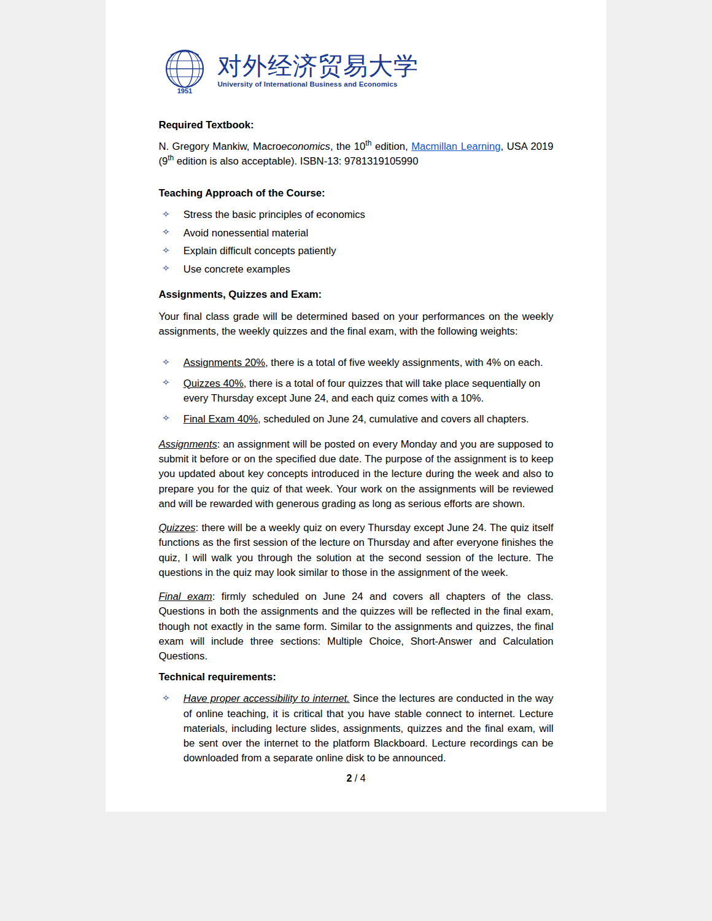1951
对外经济贸易大学
University of International Business and Economics
Required Textbook:
N. Gregory Mankiw, Macroeconomics, the 10th edition, Macmillan Learning, USA 2019 (9th edition is also acceptable). ISBN-13: 9781319105990
Teaching Approach of the Course:
Stress the basic principles of economics
Avoid nonessential material
Explain difficult concepts patiently
Use concrete examples
Assignments, Quizzes and Exam:
Your final class grade will be determined based on your performances on the weekly assignments, the weekly quizzes and the final exam, with the following weights:
Assignments 20%, there is a total of five weekly assignments, with 4% on each.
Quizzes 40%, there is a total of four quizzes that will take place sequentially on every Thursday except June 24, and each quiz comes with a 10%.
Final Exam 40%, scheduled on June 24, cumulative and covers all chapters.
Assignments: an assignment will be posted on every Monday and you are supposed to submit it before or on the specified due date. The purpose of the assignment is to keep you updated about key concepts introduced in the lecture during the week and also to prepare you for the quiz of that week. Your work on the assignments will be reviewed and will be rewarded with generous grading as long as serious efforts are shown.
Quizzes: there will be a weekly quiz on every Thursday except June 24. The quiz itself functions as the first session of the lecture on Thursday and after everyone finishes the quiz, I will walk you through the solution at the second session of the lecture. The questions in the quiz may look similar to those in the assignment of the week.
Final exam: firmly scheduled on June 24 and covers all chapters of the class. Questions in both the assignments and the quizzes will be reflected in the final exam, though not exactly in the same form. Similar to the assignments and quizzes, the final exam will include three sections: Multiple Choice, Short-Answer and Calculation Questions.
Technical requirements:
Have proper accessibility to internet. Since the lectures are conducted in the way of online teaching, it is critical that you have stable connect to internet. Lecture materials, including lecture slides, assignments, quizzes and the final exam, will be sent over the internet to the platform Blackboard. Lecture recordings can be downloaded from a separate online disk to be announced.
2 / 4